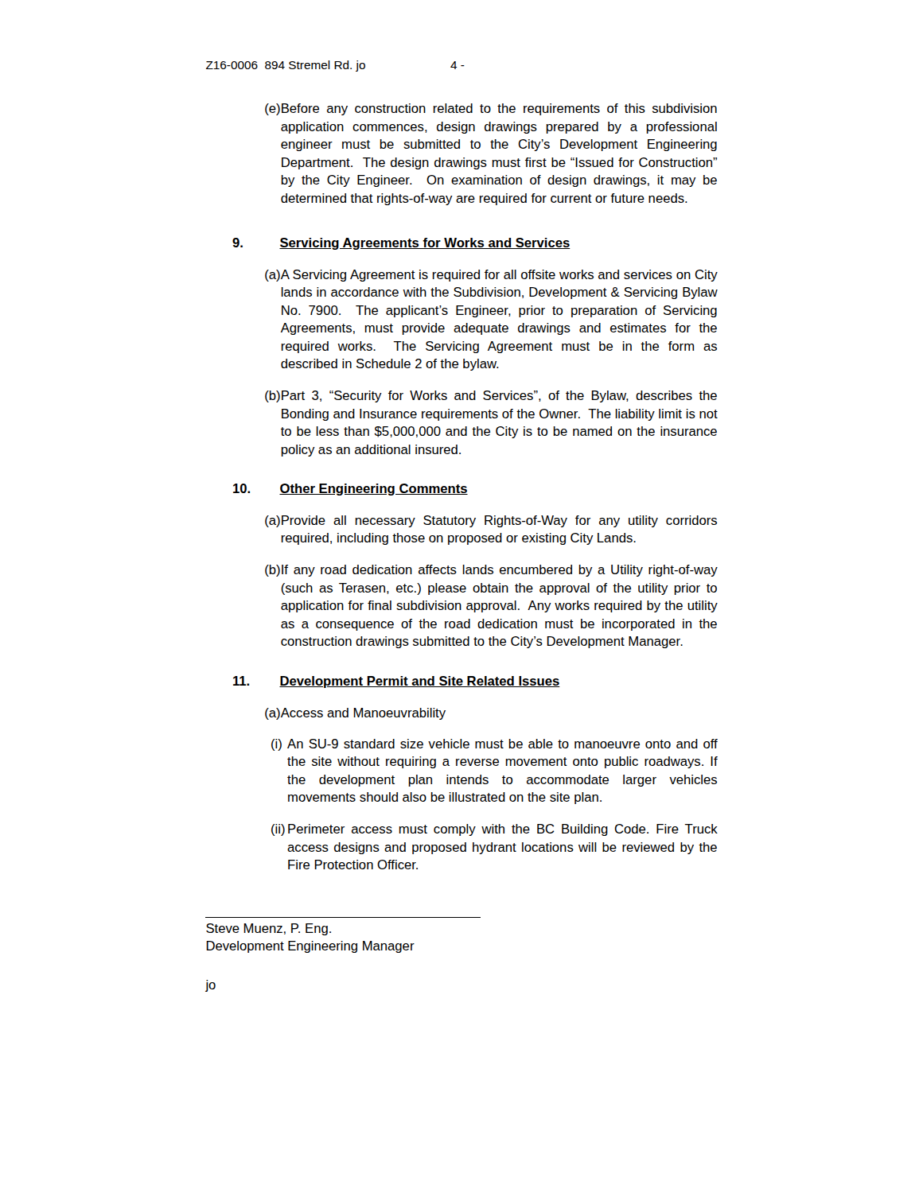Z16-0006 894 Stremel Rd. jo
4 -
(e)
Before any construction related to the requirements of this subdivision application commences, design drawings prepared by a professional engineer must be submitted to the City’s Development Engineering Department. The design drawings must first be “Issued for Construction” by the City Engineer. On examination of design drawings, it may be determined that rights-of-way are required for current or future needs.
9.
Servicing Agreements for Works and Services
(a)
A Servicing Agreement is required for all offsite works and services on City lands in accordance with the Subdivision, Development & Servicing Bylaw No. 7900. The applicant’s Engineer, prior to preparation of Servicing Agreements, must provide adequate drawings and estimates for the required works. The Servicing Agreement must be in the form as described in Schedule 2 of the bylaw.
(b)
Part 3, “Security for Works and Services”, of the Bylaw, describes the Bonding and Insurance requirements of the Owner. The liability limit is not to be less than $5,000,000 and the City is to be named on the insurance policy as an additional insured.
10.
Other Engineering Comments
(a)
Provide all necessary Statutory Rights-of-Way for any utility corridors required, including those on proposed or existing City Lands.
(b)
If any road dedication affects lands encumbered by a Utility right-of-way (such as Terasen, etc.) please obtain the approval of the utility prior to application for final subdivision approval. Any works required by the utility as a consequence of the road dedication must be incorporated in the construction drawings submitted to the City’s Development Manager.
11.
Development Permit and Site Related Issues
(a)
Access and Manoeuvrability
(i)
An SU-9 standard size vehicle must be able to manoeuvre onto and off the site without requiring a reverse movement onto public roadways. If the development plan intends to accommodate larger vehicles movements should also be illustrated on the site plan.
(ii)
Perimeter access must comply with the BC Building Code. Fire Truck access designs and proposed hydrant locations will be reviewed by the Fire Protection Officer.
Steve Muenz, P. Eng.
Development Engineering Manager
jo